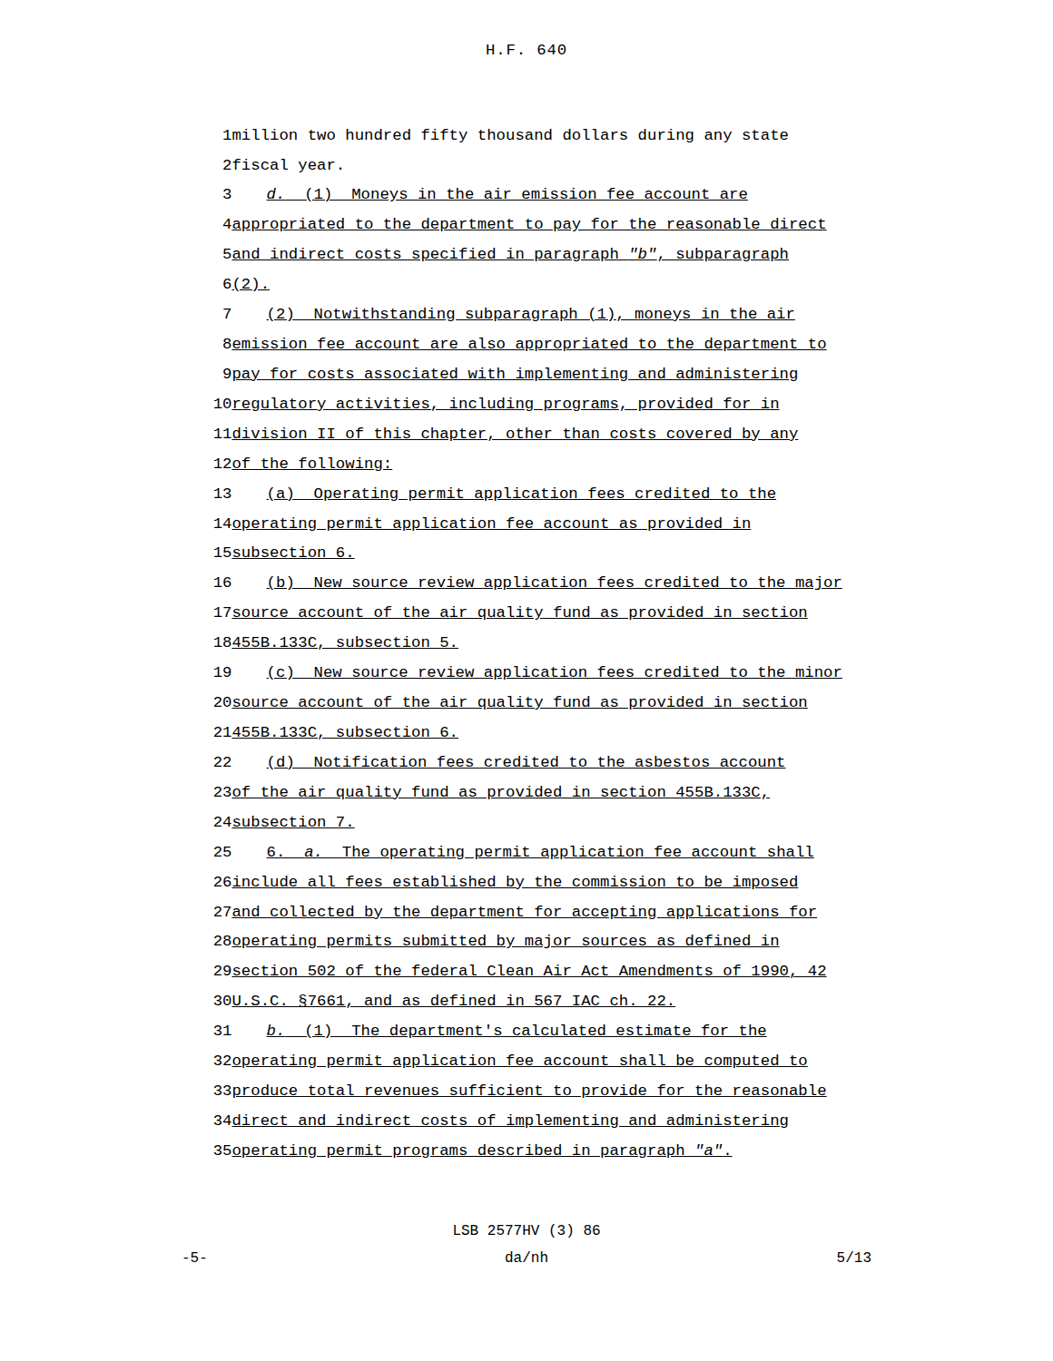H.F. 640
| 1 | million two hundred fifty thousand dollars during any state |
| 2 | fiscal year. |
| 3 | d. (1) Moneys in the air emission fee account are |
| 4 | appropriated to the department to pay for the reasonable direct |
| 5 | and indirect costs specified in paragraph "b" , subparagraph |
| 6 | (2). |
| 7 | (2) Notwithstanding subparagraph (1), moneys in the air |
| 8 | emission fee account are also appropriated to the department to |
| 9 | pay for costs associated with implementing and administering |
| 10 | regulatory activities, including programs, provided for in |
| 11 | division II of this chapter, other than costs covered by any |
| 12 | of the following: |
| 13 | (a) Operating permit application fees credited to the |
| 14 | operating permit application fee account as provided in |
| 15 | subsection 6. |
| 16 | (b) New source review application fees credited to the major |
| 17 | source account of the air quality fund as provided in section |
| 18 | 455B.133C, subsection 5. |
| 19 | (c) New source review application fees credited to the minor |
| 20 | source account of the air quality fund as provided in section |
| 21 | 455B.133C, subsection 6. |
| 22 | (d) Notification fees credited to the asbestos account |
| 23 | of the air quality fund as provided in section 455B.133C, |
| 24 | subsection 7. |
| 25 | 6. a. The operating permit application fee account shall |
| 26 | include all fees established by the commission to be imposed |
| 27 | and collected by the department for accepting applications for |
| 28 | operating permits submitted by major sources as defined in |
| 29 | section 502 of the federal Clean Air Act Amendments of 1990, 42 |
| 30 | U.S.C. §7661, and as defined in 567 IAC ch. 22. |
| 31 | b. (1) The department's calculated estimate for the |
| 32 | operating permit application fee account shall be computed to |
| 33 | produce total revenues sufficient to provide for the reasonable |
| 34 | direct and indirect costs of implementing and administering |
| 35 | operating permit programs described in paragraph "a" . |
-5-
LSB 2577HV (3) 86
da/nh
5/13